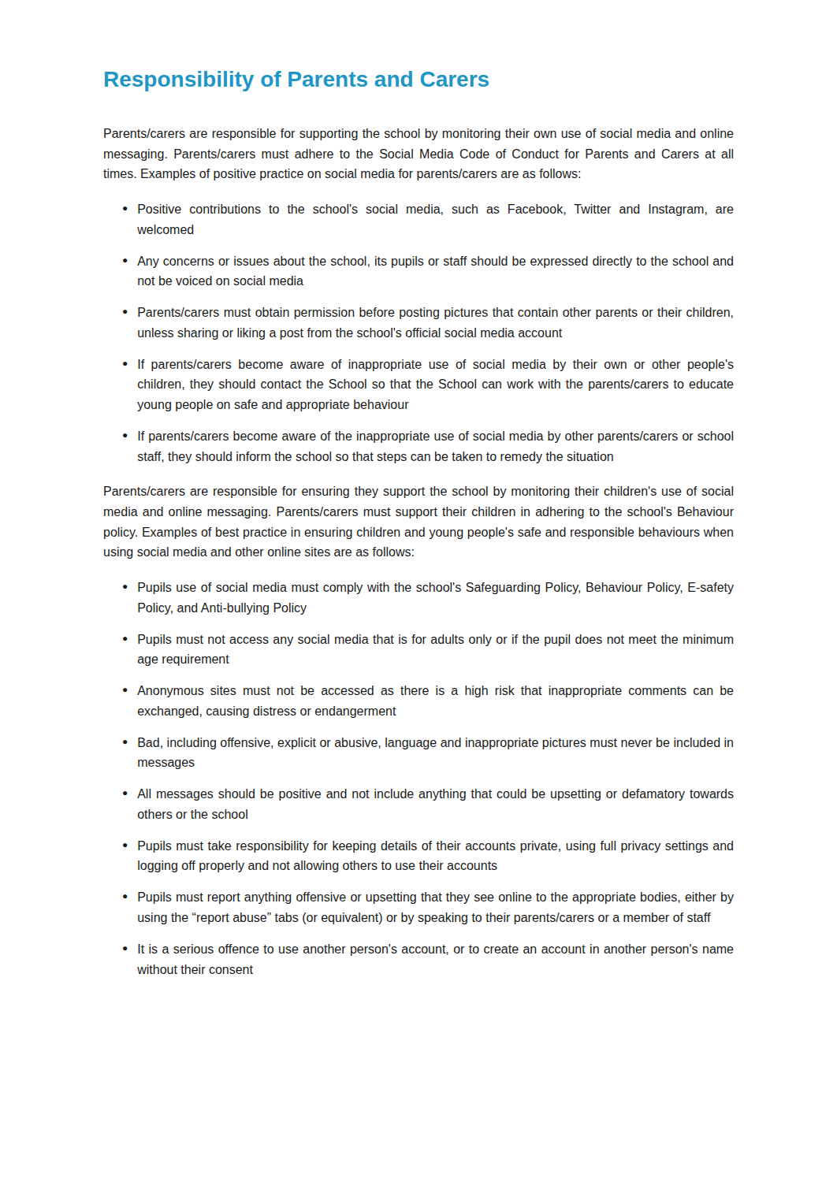Responsibility of Parents and Carers
Parents/carers are responsible for supporting the school by monitoring their own use of social media and online messaging. Parents/carers must adhere to the Social Media Code of Conduct for Parents and Carers at all times. Examples of positive practice on social media for parents/carers are as follows:
Positive contributions to the school's social media, such as Facebook, Twitter and Instagram, are welcomed
Any concerns or issues about the school, its pupils or staff should be expressed directly to the school and not be voiced on social media
Parents/carers must obtain permission before posting pictures that contain other parents or their children, unless sharing or liking a post from the school's official social media account
If parents/carers become aware of inappropriate use of social media by their own or other people's children, they should contact the School so that the School can work with the parents/carers to educate young people on safe and appropriate behaviour
If parents/carers become aware of the inappropriate use of social media by other parents/carers or school staff, they should inform the school so that steps can be taken to remedy the situation
Parents/carers are responsible for ensuring they support the school by monitoring their children's use of social media and online messaging. Parents/carers must support their children in adhering to the school's Behaviour policy. Examples of best practice in ensuring children and young people's safe and responsible behaviours when using social media and other online sites are as follows:
Pupils use of social media must comply with the school's Safeguarding Policy, Behaviour Policy, E-safety Policy, and Anti-bullying Policy
Pupils must not access any social media that is for adults only or if the pupil does not meet the minimum age requirement
Anonymous sites must not be accessed as there is a high risk that inappropriate comments can be exchanged, causing distress or endangerment
Bad, including offensive, explicit or abusive, language and inappropriate pictures must never be included in messages
All messages should be positive and not include anything that could be upsetting or defamatory towards others or the school
Pupils must take responsibility for keeping details of their accounts private, using full privacy settings and logging off properly and not allowing others to use their accounts
Pupils must report anything offensive or upsetting that they see online to the appropriate bodies, either by using the “report abuse” tabs (or equivalent) or by speaking to their parents/carers or a member of staff
It is a serious offence to use another person's account, or to create an account in another person's name without their consent